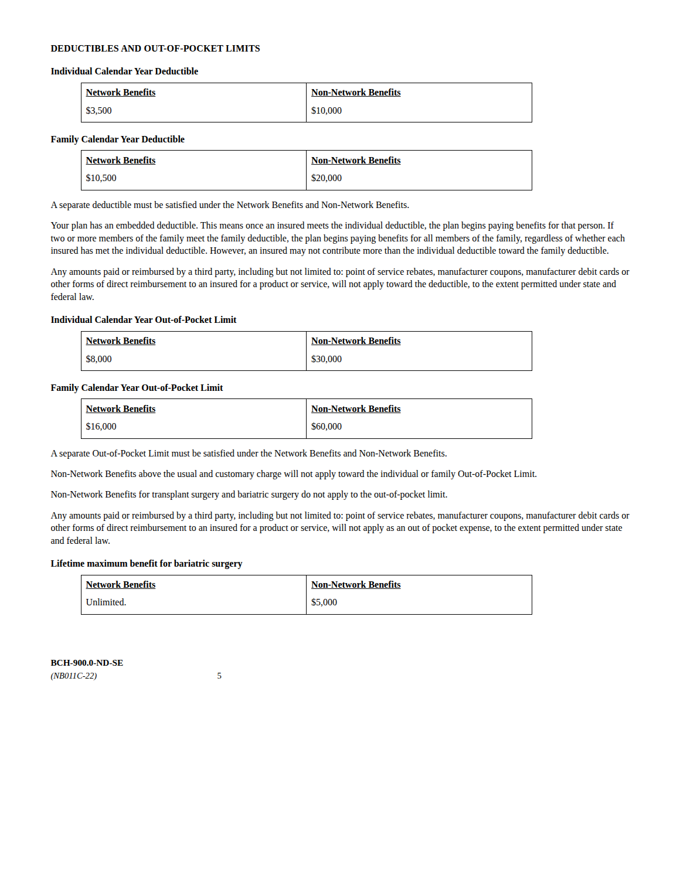DEDUCTIBLES AND OUT-OF-POCKET LIMITS
Individual Calendar Year Deductible
| Network Benefits $3,500 | Non-Network Benefits $10,000 |
Family Calendar Year Deductible
| Network Benefits $10,500 | Non-Network Benefits $20,000 |
A separate deductible must be satisfied under the Network Benefits and Non-Network Benefits.
Your plan has an embedded deductible. This means once an insured meets the individual deductible, the plan begins paying benefits for that person. If two or more members of the family meet the family deductible, the plan begins paying benefits for all members of the family, regardless of whether each insured has met the individual deductible. However, an insured may not contribute more than the individual deductible toward the family deductible.
Any amounts paid or reimbursed by a third party, including but not limited to: point of service rebates, manufacturer coupons, manufacturer debit cards or other forms of direct reimbursement to an insured for a product or service, will not apply toward the deductible, to the extent permitted under state and federal law.
Individual Calendar Year Out-of-Pocket Limit
| Network Benefits $8,000 | Non-Network Benefits $30,000 |
Family Calendar Year Out-of-Pocket Limit
| Network Benefits $16,000 | Non-Network Benefits $60,000 |
A separate Out-of-Pocket Limit must be satisfied under the Network Benefits and Non-Network Benefits.
Non-Network Benefits above the usual and customary charge will not apply toward the individual or family Out-of-Pocket Limit.
Non-Network Benefits for transplant surgery and bariatric surgery do not apply to the out-of-pocket limit.
Any amounts paid or reimbursed by a third party, including but not limited to: point of service rebates, manufacturer coupons, manufacturer debit cards or other forms of direct reimbursement to an insured for a product or service, will not apply as an out of pocket expense, to the extent permitted under state and federal law.
Lifetime maximum benefit for bariatric surgery
| Network Benefits Unlimited. | Non-Network Benefits $5,000 |
BCH-900.0-ND-SE
(NB011C-22) 5